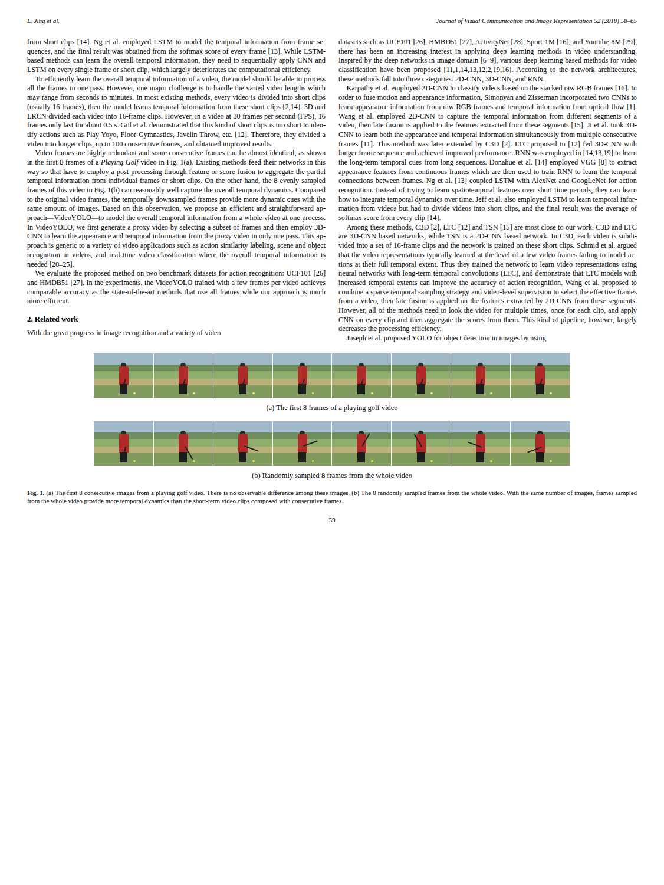L. Jing et al. Journal of Visual Communication and Image Representation 52 (2018) 58–65
from short clips [14]. Ng et al. employed LSTM to model the temporal information from frame sequences, and the final result was obtained from the softmax score of every frame [13]. While LSTM-based methods can learn the overall temporal information, they need to sequentially apply CNN and LSTM on every single frame or short clip, which largely deteriorates the computational efficiency.
To efficiently learn the overall temporal information of a video, the model should be able to process all the frames in one pass. However, one major challenge is to handle the varied video lengths which may range from seconds to minutes. In most existing methods, every video is divided into short clips (usually 16 frames), then the model learns temporal information from these short clips [2,14]. 3D and LRCN divided each video into 16-frame clips. However, in a video at 30 frames per second (FPS), 16 frames only last for about 0.5 s. Gül et al. demonstrated that this kind of short clips is too short to identify actions such as Play Yoyo, Floor Gymnastics, Javelin Throw, etc. [12]. Therefore, they divided a video into longer clips, up to 100 consecutive frames, and obtained improved results.
Video frames are highly redundant and some consecutive frames can be almost identical, as shown in the first 8 frames of a Playing Golf video in Fig. 1(a). Existing methods feed their networks in this way so that have to employ a post-processing through feature or score fusion to aggregate the partial temporal information from individual frames or short clips. On the other hand, the 8 evenly sampled frames of this video in Fig. 1(b) can reasonably well capture the overall temporal dynamics. Compared to the original video frames, the temporally downsampled frames provide more dynamic cues with the same amount of images. Based on this observation, we propose an efficient and straightforward approach—VideoYOLO—to model the overall temporal information from a whole video at one process. In VideoYOLO, we first generate a proxy video by selecting a subset of frames and then employ 3D-CNN to learn the appearance and temporal information from the proxy video in only one pass. This approach is generic to a variety of video applications such as action similarity labeling, scene and object recognition in videos, and real-time video classification where the overall temporal information is needed [20–25].
We evaluate the proposed method on two benchmark datasets for action recognition: UCF101 [26] and HMDB51 [27]. In the experiments, the VideoYOLO trained with a few frames per video achieves comparable accuracy as the state-of-the-art methods that use all frames while our approach is much more efficient.
2. Related work
With the great progress in image recognition and a variety of video
datasets such as UCF101 [26], HMBD51 [27], ActivityNet [28], Sport-1M [16], and Youtube-8M [29], there has been an increasing interest in applying deep learning methods in video understanding. Inspired by the deep networks in image domain [6–9], various deep learning based methods for video classification have been proposed [11,1,14,13,12,2,19,16]. According to the network architectures, these methods fall into three categories: 2D-CNN, 3D-CNN, and RNN.
Karpathy et al. employed 2D-CNN to classify videos based on the stacked raw RGB frames [16]. In order to fuse motion and appearance information, Simonyan and Zisserman incorporated two CNNs to learn appearance information from raw RGB frames and temporal information from optical flow [1]. Wang et al. employed 2D-CNN to capture the temporal information from different segments of a video, then late fusion is applied to the features extracted from these segments [15]. Ji et al. took 3D-CNN to learn both the appearance and temporal information simultaneously from multiple consecutive frames [11]. This method was later extended by C3D [2]. LTC proposed in [12] fed 3D-CNN with longer frame sequence and achieved improved performance. RNN was employed in [14,13,19] to learn the long-term temporal cues from long sequences. Donahue et al. [14] employed VGG [8] to extract appearance features from continuous frames which are then used to train RNN to learn the temporal connections between frames. Ng et al. [13] coupled LSTM with AlexNet and GoogLeNet for action recognition. Instead of trying to learn spatiotemporal features over short time periods, they can learn how to integrate temporal dynamics over time. Jeff et al. also employed LSTM to learn temporal information from videos but had to divide videos into short clips, and the final result was the average of softmax score from every clip [14].
Among these methods, C3D [2], LTC [12] and TSN [15] are most close to our work. C3D and LTC are 3D-CNN based networks, while TSN is a 2D-CNN based network. In C3D, each video is subdivided into a set of 16-frame clips and the network is trained on these short clips. Schmid et al. argued that the video representations typically learned at the level of a few video frames failing to model actions at their full temporal extent. Thus they trained the network to learn video representations using neural networks with long-term temporal convolutions (LTC), and demonstrate that LTC models with increased temporal extents can improve the accuracy of action recognition. Wang et al. proposed to combine a sparse temporal sampling strategy and video-level supervision to select the effective frames from a video, then late fusion is applied on the features extracted by 2D-CNN from these segments. However, all of the methods need to look the video for multiple times, once for each clip, and apply CNN on every clip and then aggregate the scores from them. This kind of pipeline, however, largely decreases the processing efficiency.
Joseph et al. proposed YOLO for object detection in images by using
(a) The first 8 frames of a playing golf video
(b) Randomly sampled 8 frames from the whole video
Fig. 1. (a) The first 8 consecutive images from a playing golf video. There is no observable difference among these images. (b) The 8 randomly sampled frames from the whole video. With the same number of images, frames sampled from the whole video provide more temporal dynamics than the short-term video clips composed with consecutive frames.
59